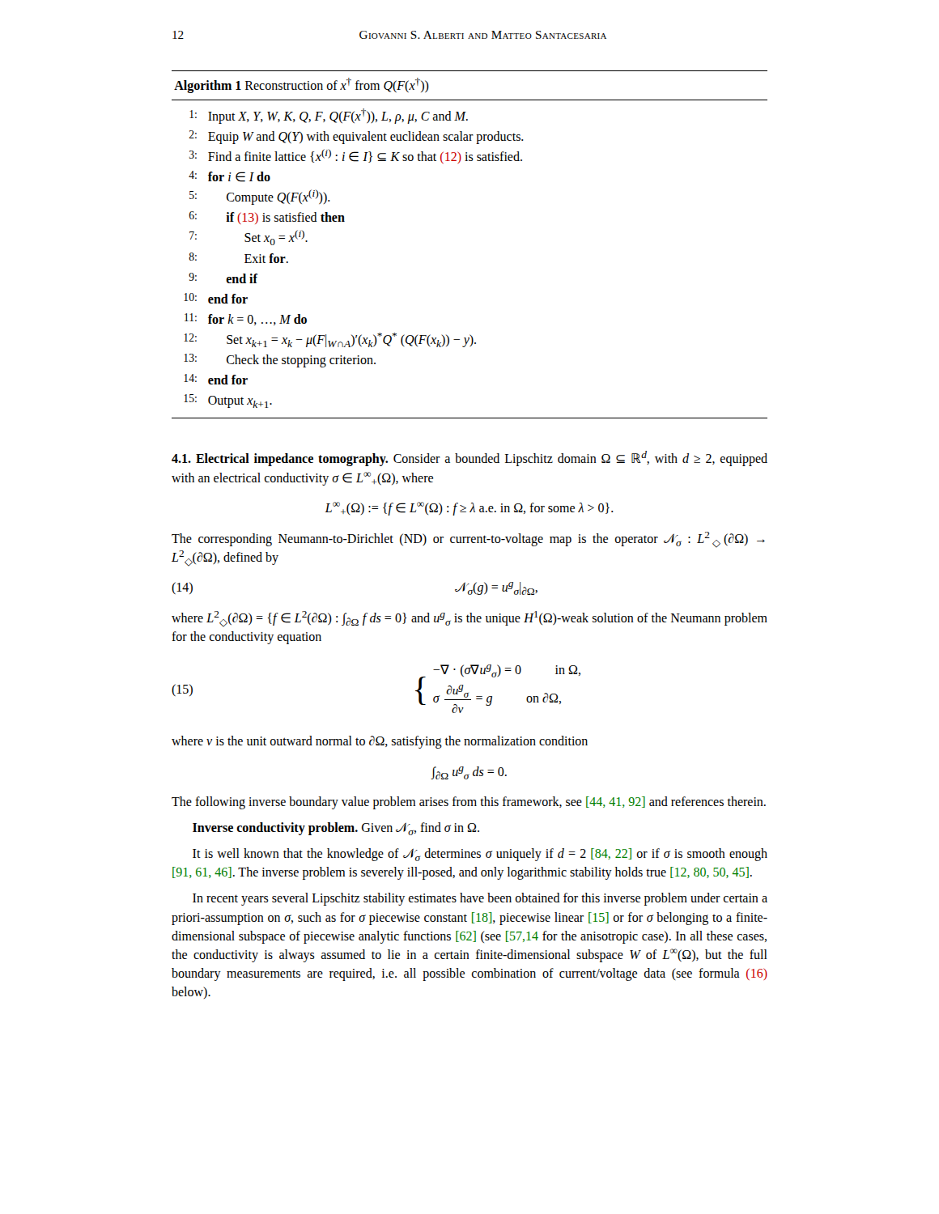12 Giovanni S. Alberti and Matteo Santacesaria
Algorithm 1 Reconstruction of x† from Q(F(x†))
Input X, Y, W, K, Q, F, Q(F(x†)), L, ρ, μ, C and M.
Equip W and Q(Y) with equivalent euclidean scalar products.
Find a finite lattice {x(i) : i ∈ I} ⊆ K so that (12) is satisfied.
for i ∈ I do
Compute Q(F(x(i))).
if (13) is satisfied then
Set x0 = x(i).
Exit for.
end if
end for
for k = 0, …, M do
Set xk+1 = xk − μ(F|W∩A)′(xk)*Q* (Q(F(xk)) − y).
Check the stopping criterion.
end for
Output xk+1.
4.1. Electrical impedance tomography. Consider a bounded Lipschitz domain Ω ⊆ ℝd, with d ≥ 2, equipped with an electrical conductivity σ ∈ L∞+(Ω), where
L∞+(Ω) := {f ∈ L∞(Ω) : f ≥ λ a.e. in Ω, for some λ > 0}.
The corresponding Neumann-to-Dirichlet (ND) or current-to-voltage map is the operator 𝒩σ : L2◇(∂Ω) → L2◇(∂Ω), defined by
(14) 𝒩σ(g) = ugσ|∂Ω,
where L2◇(∂Ω) = {f ∈ L2(∂Ω) : ∫∂Ω f ds = 0} and ugσ is the unique H1(Ω)-weak solution of the Neumann problem for the conductivity equation
(15) { −∇ · (σ∇ugσ) = 0 in Ω, σ ∂ugσ∂ν = g on ∂Ω,
where ν is the unit outward normal to ∂Ω, satisfying the normalization condition
∫∂Ω ugσ ds = 0.
The following inverse boundary value problem arises from this framework, see [44, 41, 92] and references therein.
Inverse conductivity problem. Given 𝒩σ, find σ in Ω.
It is well known that the knowledge of 𝒩σ determines σ uniquely if d = 2 [84, 22] or if σ is smooth enough [91, 61, 46]. The inverse problem is severely ill-posed, and only logarithmic stability holds true [12, 80, 50, 45].
In recent years several Lipschitz stability estimates have been obtained for this inverse problem under certain a priori-assumption on σ, such as for σ piecewise constant [18], piecewise linear [15] or for σ belonging to a finite-dimensional subspace of piecewise analytic functions [62] (see [57, 14 for the anisotropic case). In all these cases, the conductivity is always assumed to lie in a certain finite-dimensional subspace W of L∞(Ω), but the full boundary measurements are required, i.e. all possible combination of current/voltage data (see formula (16) below).